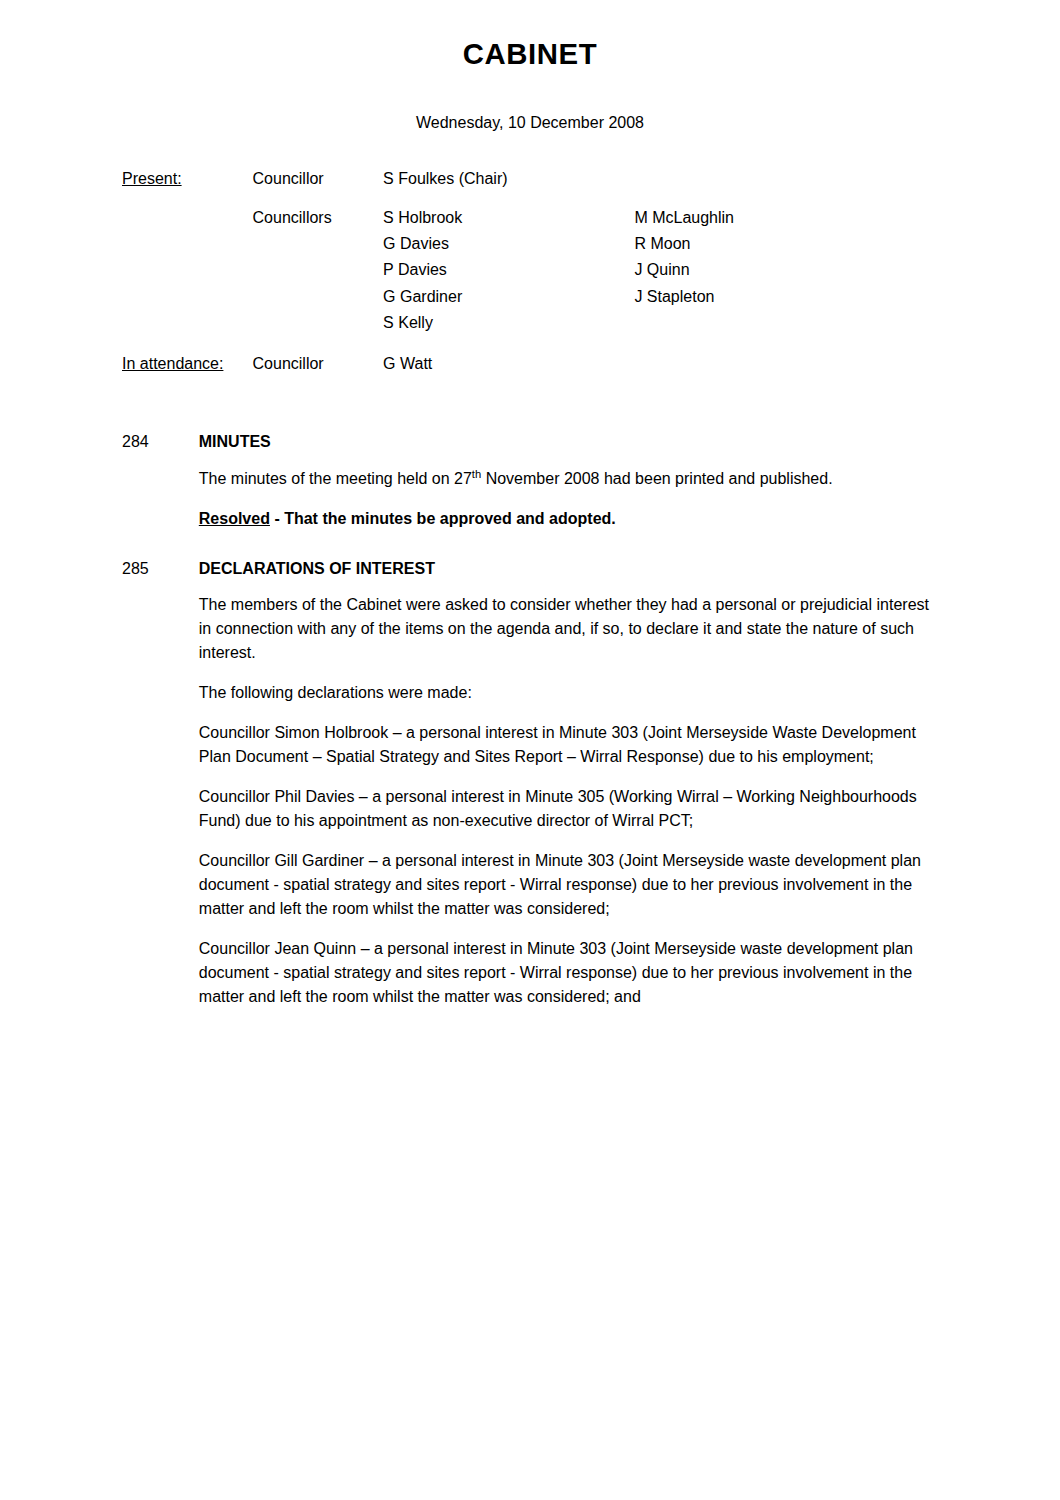CABINET
Wednesday, 10 December 2008
| Present: | Councillor | S Foulkes (Chair) |
| | Councillors | S Holbrook G Davies P Davies G Gardiner S Kelly | M McLaughlin R Moon J Quinn J Stapleton |
| In attendance: | Councillor | G Watt |
284
Minutes
The minutes of the meeting held on 27th November 2008 had been printed and published.
Resolved - That the minutes be approved and adopted.
285
Declarations of Interest
The members of the Cabinet were asked to consider whether they had a personal or prejudicial interest in connection with any of the items on the agenda and, if so, to declare it and state the nature of such interest.
The following declarations were made:
Councillor Simon Holbrook – a personal interest in Minute 303 (Joint Merseyside Waste Development Plan Document – Spatial Strategy and Sites Report – Wirral Response) due to his employment;
Councillor Phil Davies – a personal interest in Minute 305 (Working Wirral – Working Neighbourhoods Fund) due to his appointment as non-executive director of Wirral PCT;
Councillor Gill Gardiner – a personal interest in Minute 303 (Joint Merseyside waste development plan document - spatial strategy and sites report - Wirral response) due to her previous involvement in the matter and left the room whilst the matter was considered;
Councillor Jean Quinn – a personal interest in Minute 303 (Joint Merseyside waste development plan document - spatial strategy and sites report - Wirral response) due to her previous involvement in the matter and left the room whilst the matter was considered; and